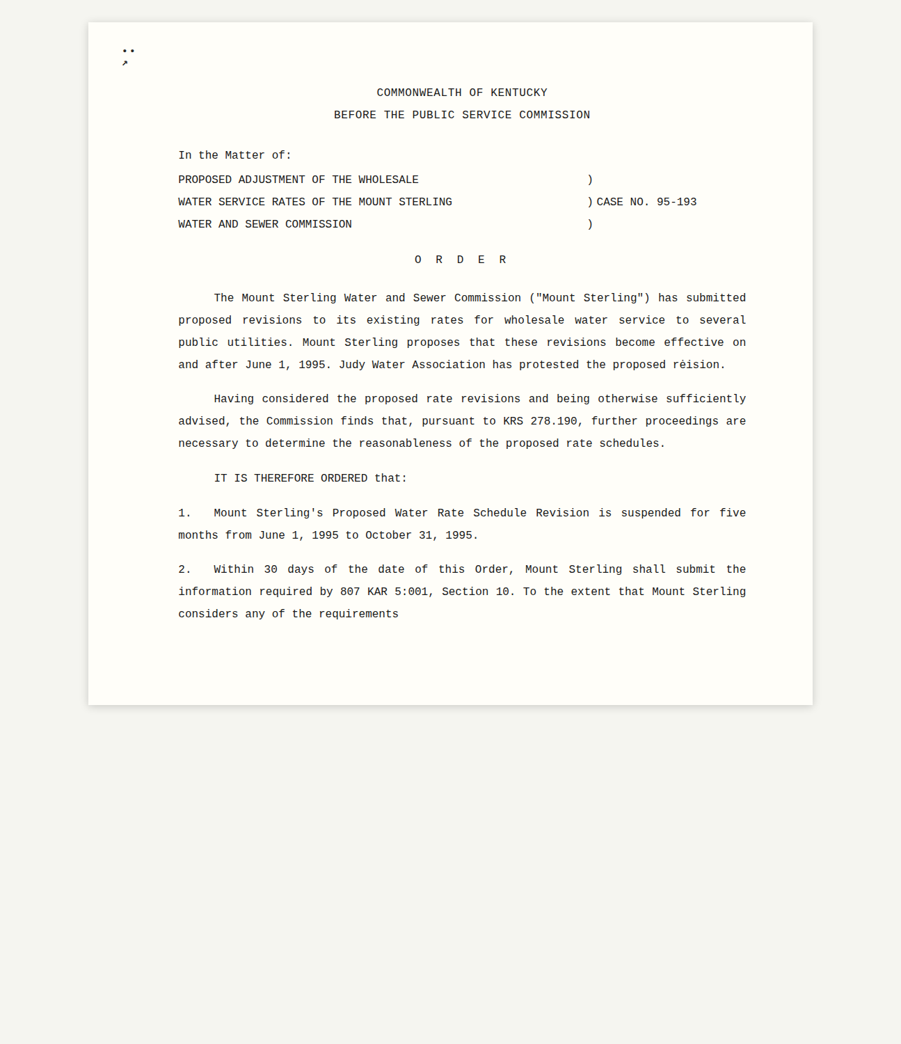••
↗
COMMONWEALTH OF KENTUCKY
BEFORE THE PUBLIC SERVICE COMMISSION
In the Matter of:
| PROPOSED ADJUSTMENT OF THE WHOLESALE | ) | |
| WATER SERVICE RATES OF THE MOUNT STERLING | ) | CASE NO. 95-193 |
| WATER AND SEWER COMMISSION | ) | |
O R D E R
The Mount Sterling Water and Sewer Commission ("Mount Sterling") has submitted proposed revisions to its existing rates for wholesale water service to several public utilities. Mount Sterling proposes that these revisions become effective on and after June 1, 1995. Judy Water Association has protested the proposed rėision.
Having considered the proposed rate revisions and being otherwise sufficiently advised, the Commission finds that, pursuant to KRS 278.190, further proceedings are necessary to determine the reasonableness of the proposed rate schedules.
IT IS THEREFORE ORDERED that:
1. Mount Sterling's Proposed Water Rate Schedule Revision is suspended for five months from June 1, 1995 to October 31, 1995.
2. Within 30 days of the date of this Order, Mount Sterling shall submit the information required by 807 KAR 5:001, Section 10. To the extent that Mount Sterling considers any of the requirements